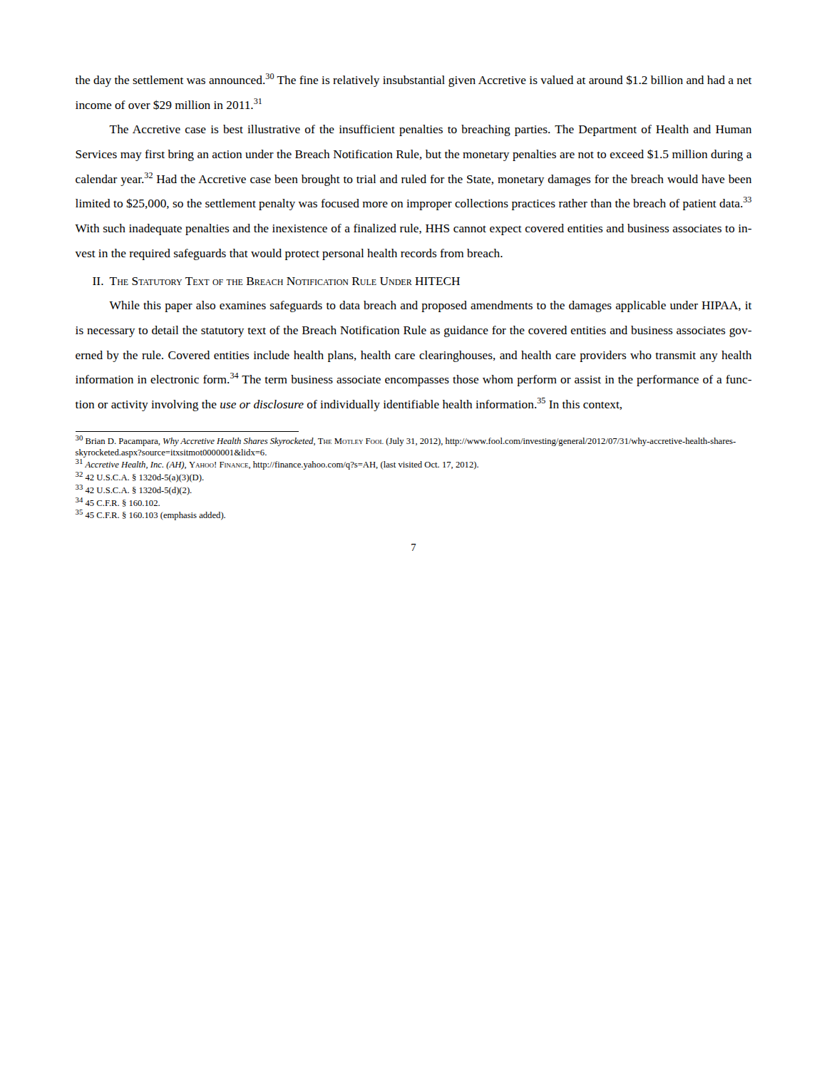the day the settlement was announced.30 The fine is relatively insubstantial given Accretive is valued at around $1.2 billion and had a net income of over $29 million in 2011.31
The Accretive case is best illustrative of the insufficient penalties to breaching parties. The Department of Health and Human Services may first bring an action under the Breach Notification Rule, but the monetary penalties are not to exceed $1.5 million during a calendar year.32 Had the Accretive case been brought to trial and ruled for the State, monetary damages for the breach would have been limited to $25,000, so the settlement penalty was focused more on improper collections practices rather than the breach of patient data.33 With such inadequate penalties and the inexistence of a finalized rule, HHS cannot expect covered entities and business associates to invest in the required safeguards that would protect personal health records from breach.
II. The Statutory Text of the Breach Notification Rule Under HITECH
While this paper also examines safeguards to data breach and proposed amendments to the damages applicable under HIPAA, it is necessary to detail the statutory text of the Breach Notification Rule as guidance for the covered entities and business associates governed by the rule. Covered entities include health plans, health care clearinghouses, and health care providers who transmit any health information in electronic form.34 The term business associate encompasses those whom perform or assist in the performance of a function or activity involving the use or disclosure of individually identifiable health information.35 In this context,
30 Brian D. Pacampara, Why Accretive Health Shares Skyrocketed, The Motley Fool (July 31, 2012), http://www.fool.com/investing/general/2012/07/31/why-accretive-health-shares-skyrocketed.aspx?source=itxsitmot0000001&lidx=6.
31 Accretive Health, Inc. (AH), Yahoo! Finance, http://finance.yahoo.com/q?s=AH, (last visited Oct. 17, 2012).
32 42 U.S.C.A. § 1320d-5(a)(3)(D).
33 42 U.S.C.A. § 1320d-5(d)(2).
34 45 C.F.R. § 160.102.
35 45 C.F.R. § 160.103 (emphasis added).
7